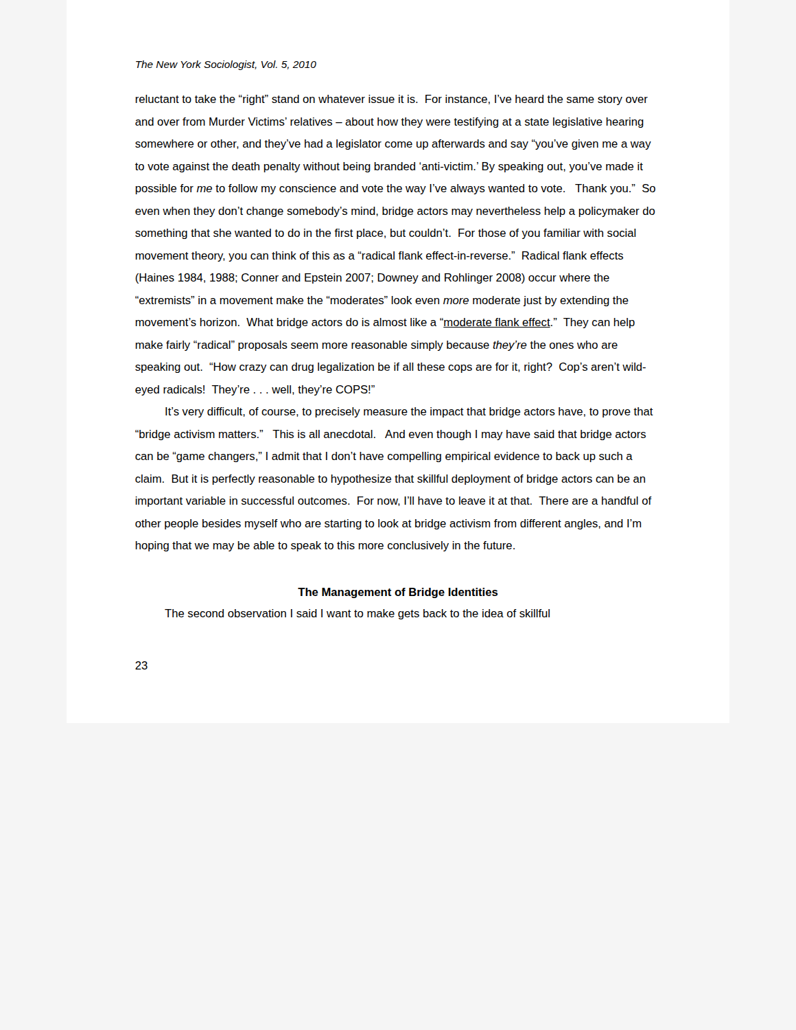The New York Sociologist, Vol. 5, 2010
reluctant to take the “right” stand on whatever issue it is. For instance, I’ve heard the same story over and over from Murder Victims’ relatives – about how they were testifying at a state legislative hearing somewhere or other, and they’ve had a legislator come up afterwards and say “you’ve given me a way to vote against the death penalty without being branded ‘anti-victim.’ By speaking out, you’ve made it possible for me to follow my conscience and vote the way I’ve always wanted to vote. Thank you.” So even when they don’t change somebody’s mind, bridge actors may nevertheless help a policymaker do something that she wanted to do in the first place, but couldn’t. For those of you familiar with social movement theory, you can think of this as a “radical flank effect-in-reverse.” Radical flank effects (Haines 1984, 1988; Conner and Epstein 2007; Downey and Rohlinger 2008) occur where the “extremists” in a movement make the “moderates” look even more moderate just by extending the movement’s horizon. What bridge actors do is almost like a “moderate flank effect.” They can help make fairly “radical” proposals seem more reasonable simply because they’re the ones who are speaking out. “How crazy can drug legalization be if all these cops are for it, right? Cop’s aren’t wild-eyed radicals! They’re . . . well, they’re COPS!”
It’s very difficult, of course, to precisely measure the impact that bridge actors have, to prove that “bridge activism matters.” This is all anecdotal. And even though I may have said that bridge actors can be “game changers,” I admit that I don’t have compelling empirical evidence to back up such a claim. But it is perfectly reasonable to hypothesize that skillful deployment of bridge actors can be an important variable in successful outcomes. For now, I’ll have to leave it at that. There are a handful of other people besides myself who are starting to look at bridge activism from different angles, and I’m hoping that we may be able to speak to this more conclusively in the future.
The Management of Bridge Identities
The second observation I said I want to make gets back to the idea of skillful
23